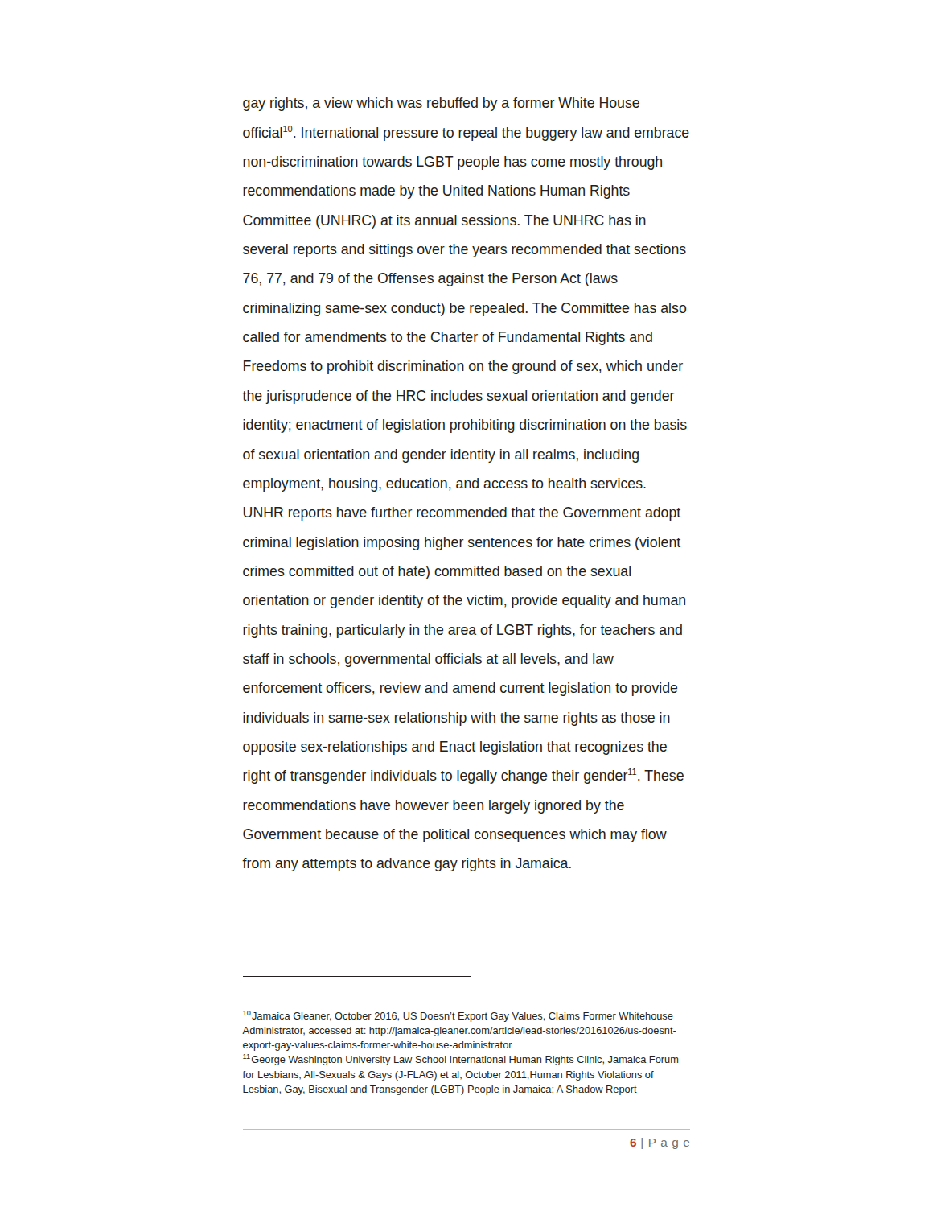gay rights, a view which was rebuffed by a former White House official10. International pressure to repeal the buggery law and embrace non-discrimination towards LGBT people has come mostly through recommendations made by the United Nations Human Rights Committee (UNHRC) at its annual sessions. The UNHRC has in several reports and sittings over the years recommended that sections 76, 77, and 79 of the Offenses against the Person Act (laws criminalizing same-sex conduct) be repealed. The Committee has also called for amendments to the Charter of Fundamental Rights and Freedoms to prohibit discrimination on the ground of sex, which under the jurisprudence of the HRC includes sexual orientation and gender identity; enactment of legislation prohibiting discrimination on the basis of sexual orientation and gender identity in all realms, including employment, housing, education, and access to health services. UNHR reports have further recommended that the Government adopt criminal legislation imposing higher sentences for hate crimes (violent crimes committed out of hate) committed based on the sexual orientation or gender identity of the victim, provide equality and human rights training, particularly in the area of LGBT rights, for teachers and staff in schools, governmental officials at all levels, and law enforcement officers, review and amend current legislation to provide individuals in same-sex relationship with the same rights as those in opposite sex-relationships and Enact legislation that recognizes the right of transgender individuals to legally change their gender11. These recommendations have however been largely ignored by the Government because of the political consequences which may flow from any attempts to advance gay rights in Jamaica.
10Jamaica Gleaner, October 2016, US Doesn’t Export Gay Values, Claims Former Whitehouse Administrator, accessed at: http://jamaica-gleaner.com/article/lead-stories/20161026/us-doesnt-export-gay-values-claims-former-white-house-administrator
11George Washington University Law School International Human Rights Clinic, Jamaica Forum for Lesbians, All-Sexuals & Gays (J-FLAG) et al, October 2011,Human Rights Violations of Lesbian, Gay, Bisexual and Transgender (LGBT) People in Jamaica: A Shadow Report
6 | P a g e